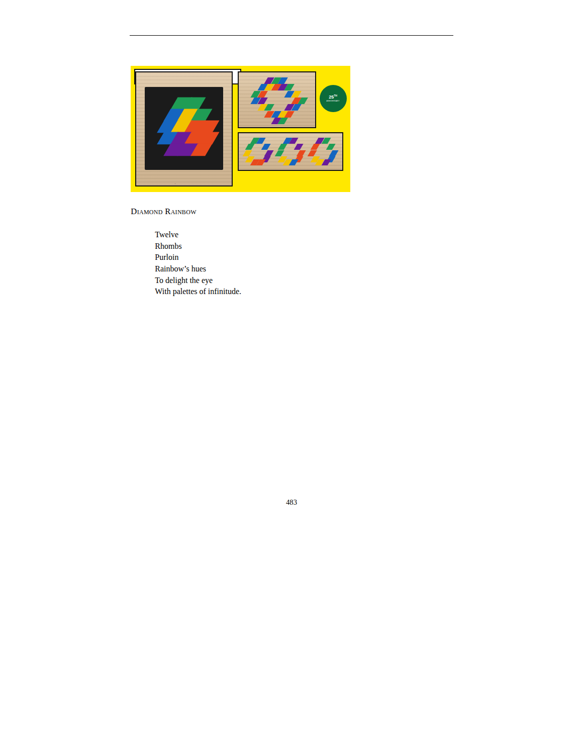.
25TH
Anniversary
Diamond RainbowTM
created by Anneke Treep
Diamond Rainbow
Twelve
Rhombs
Purloin
Rainbow’s hues
To delight the eye
With palettes of infinitude.
483